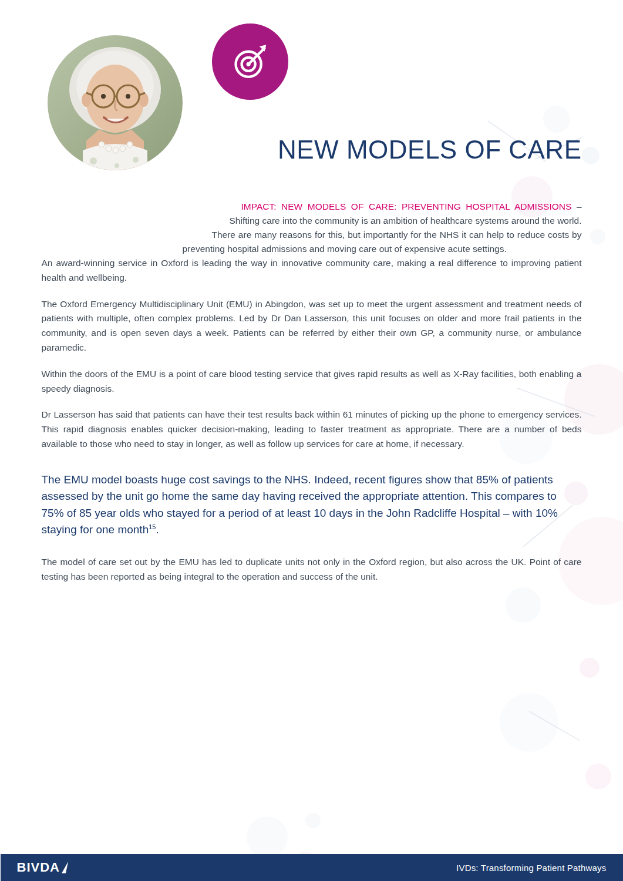New Models of Care
Impact: New Models of Care: Preventing Hospital Admissions – Shifting care into the community is an ambition of healthcare systems around the world. There are many reasons for this, but importantly for the NHS it can help to reduce costs by preventing hospital admissions and moving care out of expensive acute settings.
An award-winning service in Oxford is leading the way in innovative community care, making a real difference to improving patient health and wellbeing.
The Oxford Emergency Multidisciplinary Unit (EMU) in Abingdon, was set up to meet the urgent assessment and treatment needs of patients with multiple, often complex problems. Led by Dr Dan Lasserson, this unit focuses on older and more frail patients in the community, and is open seven days a week. Patients can be referred by either their own GP, a community nurse, or ambulance paramedic.
Within the doors of the EMU is a point of care blood testing service that gives rapid results as well as X-Ray facilities, both enabling a speedy diagnosis.
Dr Lasserson has said that patients can have their test results back within 61 minutes of picking up the phone to emergency services. This rapid diagnosis enables quicker decision-making, leading to faster treatment as appropriate. There are a number of beds available to those who need to stay in longer, as well as follow up services for care at home, if necessary.
The EMU model boasts huge cost savings to the NHS. Indeed, recent figures show that 85% of patients assessed by the unit go home the same day having received the appropriate attention. This compares to 75% of 85 year olds who stayed for a period of at least 10 days in the John Radcliffe Hospital – with 10% staying for one month15.
The model of care set out by the EMU has led to duplicate units not only in the Oxford region, but also across the UK. Point of care testing has been reported as being integral to the operation and success of the unit.
BIVDA
IVDs: Transforming Patient Pathways